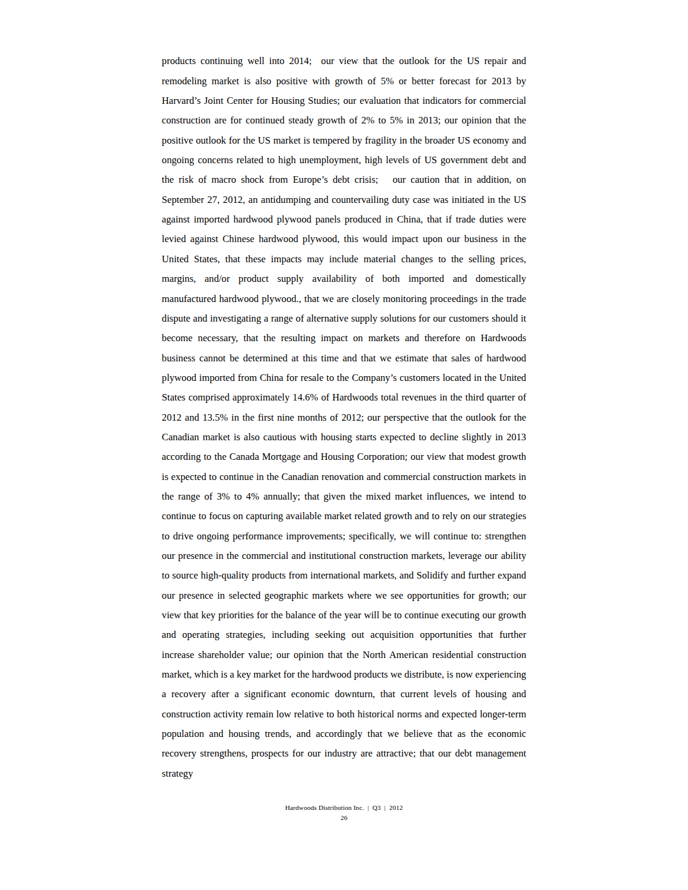products continuing well into 2014; our view that the outlook for the US repair and remodeling market is also positive with growth of 5% or better forecast for 2013 by Harvard’s Joint Center for Housing Studies; our evaluation that indicators for commercial construction are for continued steady growth of 2% to 5% in 2013; our opinion that the positive outlook for the US market is tempered by fragility in the broader US economy and ongoing concerns related to high unemployment, high levels of US government debt and the risk of macro shock from Europe’s debt crisis; our caution that in addition, on September 27, 2012, an antidumping and countervailing duty case was initiated in the US against imported hardwood plywood panels produced in China, that if trade duties were levied against Chinese hardwood plywood, this would impact upon our business in the United States, that these impacts may include material changes to the selling prices, margins, and/or product supply availability of both imported and domestically manufactured hardwood plywood., that we are closely monitoring proceedings in the trade dispute and investigating a range of alternative supply solutions for our customers should it become necessary, that the resulting impact on markets and therefore on Hardwoods business cannot be determined at this time and that we estimate that sales of hardwood plywood imported from China for resale to the Company’s customers located in the United States comprised approximately 14.6% of Hardwoods total revenues in the third quarter of 2012 and 13.5% in the first nine months of 2012; our perspective that the outlook for the Canadian market is also cautious with housing starts expected to decline slightly in 2013 according to the Canada Mortgage and Housing Corporation; our view that modest growth is expected to continue in the Canadian renovation and commercial construction markets in the range of 3% to 4% annually; that given the mixed market influences, we intend to continue to focus on capturing available market related growth and to rely on our strategies to drive ongoing performance improvements; specifically, we will continue to: strengthen our presence in the commercial and institutional construction markets, leverage our ability to source high-quality products from international markets, and Solidify and further expand our presence in selected geographic markets where we see opportunities for growth; our view that key priorities for the balance of the year will be to continue executing our growth and operating strategies, including seeking out acquisition opportunities that further increase shareholder value; our opinion that the North American residential construction market, which is a key market for the hardwood products we distribute, is now experiencing a recovery after a significant economic downturn, that current levels of housing and construction activity remain low relative to both historical norms and expected longer-term population and housing trends, and accordingly that we believe that as the economic recovery strengthens, prospects for our industry are attractive; that our debt management strategy
Hardwoods Distribution Inc. | Q3 | 2012
26